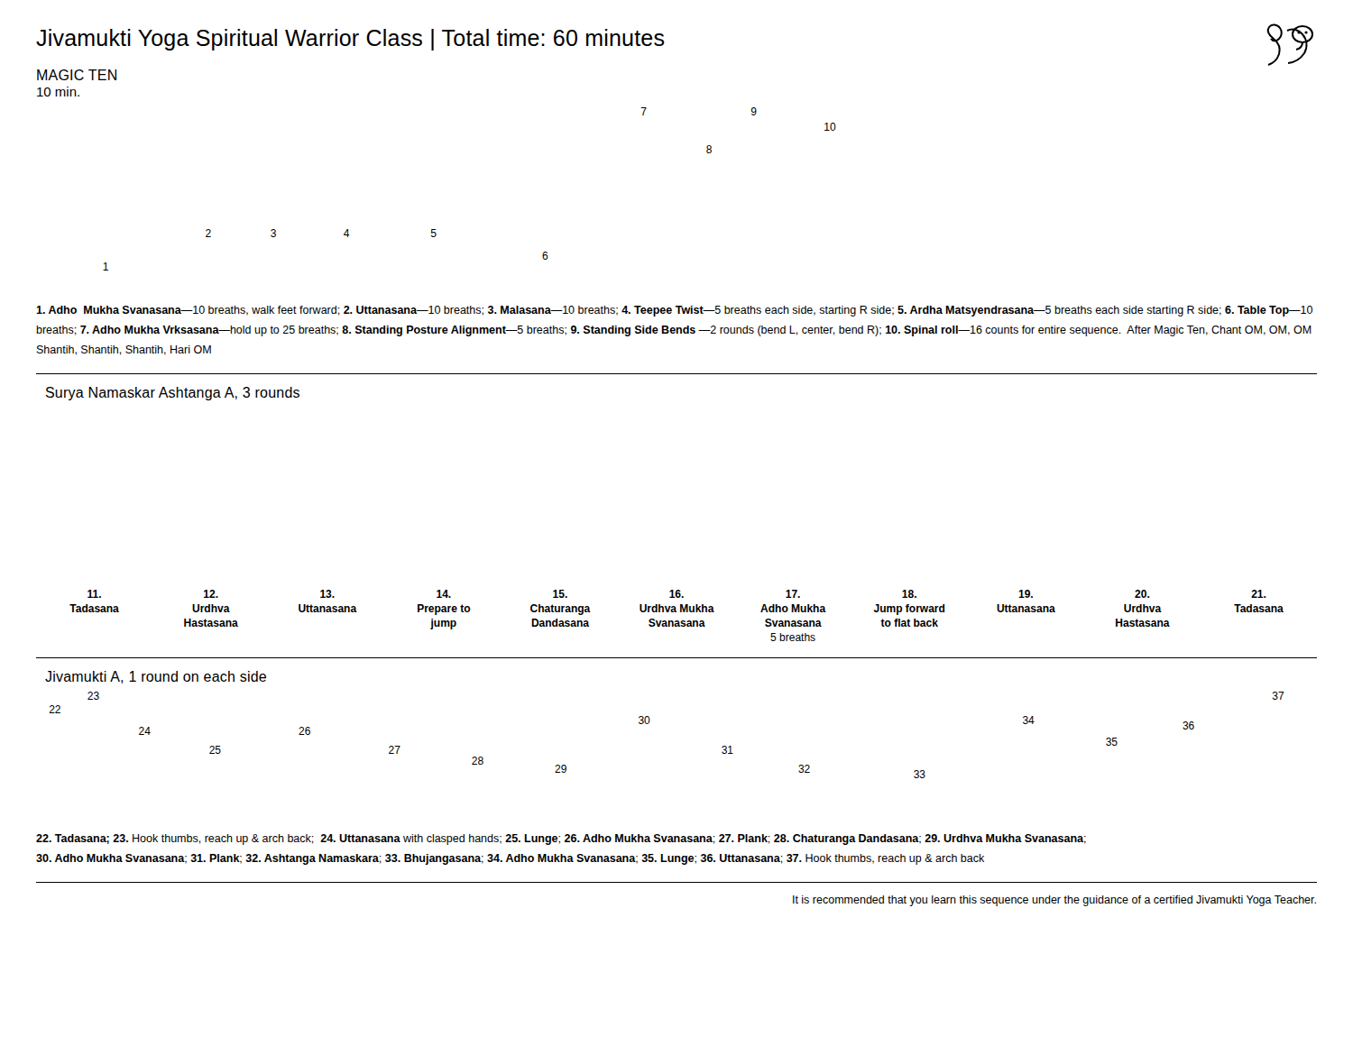Jivamukti Yoga Spiritual Warrior Class | Total time: 60 minutes
MAGIC TEN
10 min.
1 2 3 4 5 6 7 8 9 10
1. Adho Mukha Svanasana—10 breaths, walk feet forward; 2. Uttanasana—10 breaths; 3. Malasana—10 breaths; 4. Teepee Twist—5 breaths each side, starting R side; 5. Ardha Matsyendrasana—5 breaths each side starting R side; 6. Table Top—10 breaths; 7. Adho Mukha Vrksasana—hold up to 25 breaths; 8. Standing Posture Alignment—5 breaths; 9. Standing Side Bends —2 rounds (bend L, center, bend R); 10. Spinal roll—16 counts for entire sequence. After Magic Ten, Chant OM, OM, OM Shantih, Shantih, Shantih, Hari OM
Surya Namaskar Ashtanga A, 3 rounds
11. Tadasana
12. Urdhva Hastasana
13. Uttanasana
14. Prepare to jump
15. Chaturanga Dandasana
16. Urdhva Mukha Svanasana
17. Adho Mukha Svanasana 5 breaths
18. Jump forward to flat back
19. Uttanasana
20. Urdhva Hastasana
21. Tadasana
Jivamukti A, 1 round on each side
22 23 24 25 26 27 28 29 30 31 32 33 34 35 36 37
22. Tadasana; 23. Hook thumbs, reach up & arch back; 24. Uttanasana with clasped hands; 25. Lunge; 26. Adho Mukha Svanasana; 27. Plank; 28. Chaturanga Dandasana; 29. Urdhva Mukha Svanasana;
30. Adho Mukha Svanasana; 31. Plank; 32. Ashtanga Namaskara; 33. Bhujangasana; 34. Adho Mukha Svanasana; 35. Lunge; 36. Uttanasana; 37. Hook thumbs, reach up & arch back
It is recommended that you learn this sequence under the guidance of a certified Jivamukti Yoga Teacher.